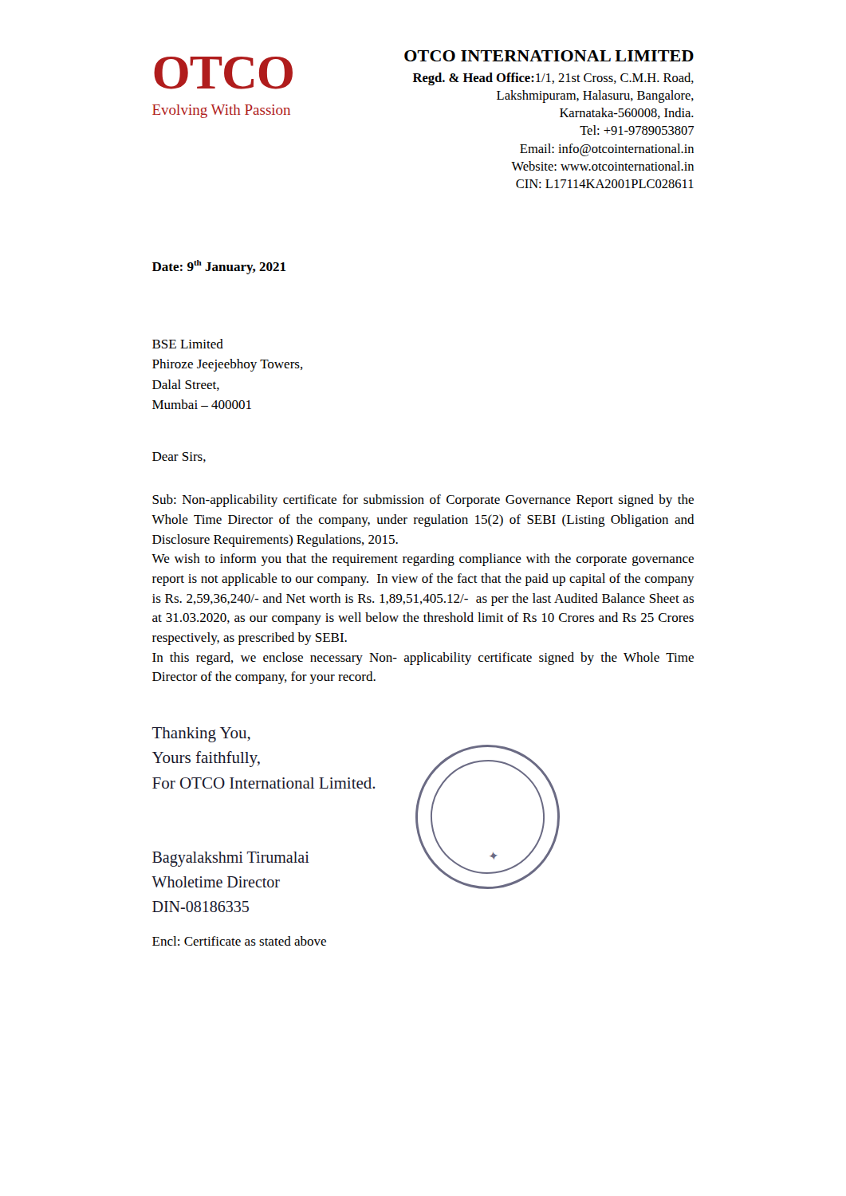OTCO
Evolving With Passion
OTCO INTERNATIONAL LIMITED
Regd. & Head Office: 1/1, 21st Cross, C.M.H. Road,
Lakshmipuram, Halasuru, Bangalore,
Karnataka-560008, India.
Tel: +91-9789053807
Email: info@otcointernational.in
Website: www.otcointernational.in
CIN: L17114KA2001PLC028611
Date: 9th January, 2021
BSE Limited
Phiroze Jeejeebhoy Towers,
Dalal Street,
Mumbai – 400001
Dear Sirs,
Sub: Non-applicability certificate for submission of Corporate Governance Report signed by the Whole Time Director of the company, under regulation 15(2) of SEBI (Listing Obligation and Disclosure Requirements) Regulations, 2015.
We wish to inform you that the requirement regarding compliance with the corporate governance report is not applicable to our company. In view of the fact that the paid up capital of the company is Rs. 2,59,36,240/- and Net worth is Rs. 1,89,51,405.12/- as per the last Audited Balance Sheet as at 31.03.2020, as our company is well below the threshold limit of Rs 10 Crores and Rs 25 Crores respectively, as prescribed by SEBI.
In this regard, we enclose necessary Non- applicability certificate signed by the Whole Time Director of the company, for your record.
Thanking You,
Yours faithfully,
For OTCO International Limited.
     
Bagyalakshmi Tirumalai
Wholetime Director
DIN-08186335
Encl: Certificate as stated above
✦